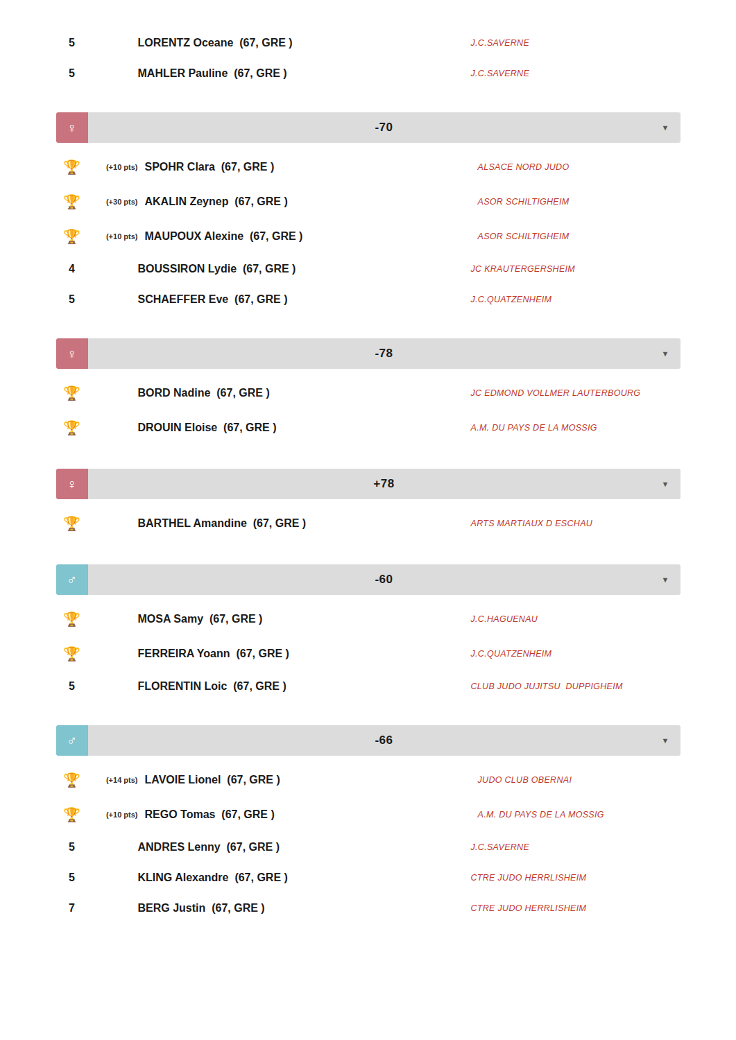5
LORENTZ Oceane (67, GRE )
J.C.SAVERNE
5
MAHLER Pauline (67, GRE )
J.C.SAVERNE
♀
-70 ▼
🏆
(+10 pts)
SPOHR Clara (67, GRE )
ALSACE NORD JUDO
🏆
(+30 pts)
AKALIN Zeynep (67, GRE )
ASOR SCHILTIGHEIM
🏆
(+10 pts)
MAUPOUX Alexine (67, GRE )
ASOR SCHILTIGHEIM
4
BOUSSIRON Lydie (67, GRE )
JC KRAUTERGERSHEIM
5
SCHAEFFER Eve (67, GRE )
J.C.QUATZENHEIM
♀
-78 ▼
🏆
BORD Nadine (67, GRE )
JC EDMOND VOLLMER LAUTERBOURG
🏆
DROUIN Eloise (67, GRE )
A.M. DU PAYS DE LA MOSSIG
♀
+78 ▼
🏆
BARTHEL Amandine (67, GRE )
ARTS MARTIAUX D ESCHAU
♂
-60 ▼
🏆
MOSA Samy (67, GRE )
J.C.HAGUENAU
🏆
FERREIRA Yoann (67, GRE )
J.C.QUATZENHEIM
5
FLORENTIN Loic (67, GRE )
CLUB JUDO JUJITSU DUPPIGHEIM
♂
-66 ▼
🏆
(+14 pts)
LAVOIE Lionel (67, GRE )
JUDO CLUB OBERNAI
🏆
(+10 pts)
REGO Tomas (67, GRE )
A.M. DU PAYS DE LA MOSSIG
5
ANDRES Lenny (67, GRE )
J.C.SAVERNE
5
KLING Alexandre (67, GRE )
CTRE JUDO HERRLISHEIM
7
BERG Justin (67, GRE )
CTRE JUDO HERRLISHEIM